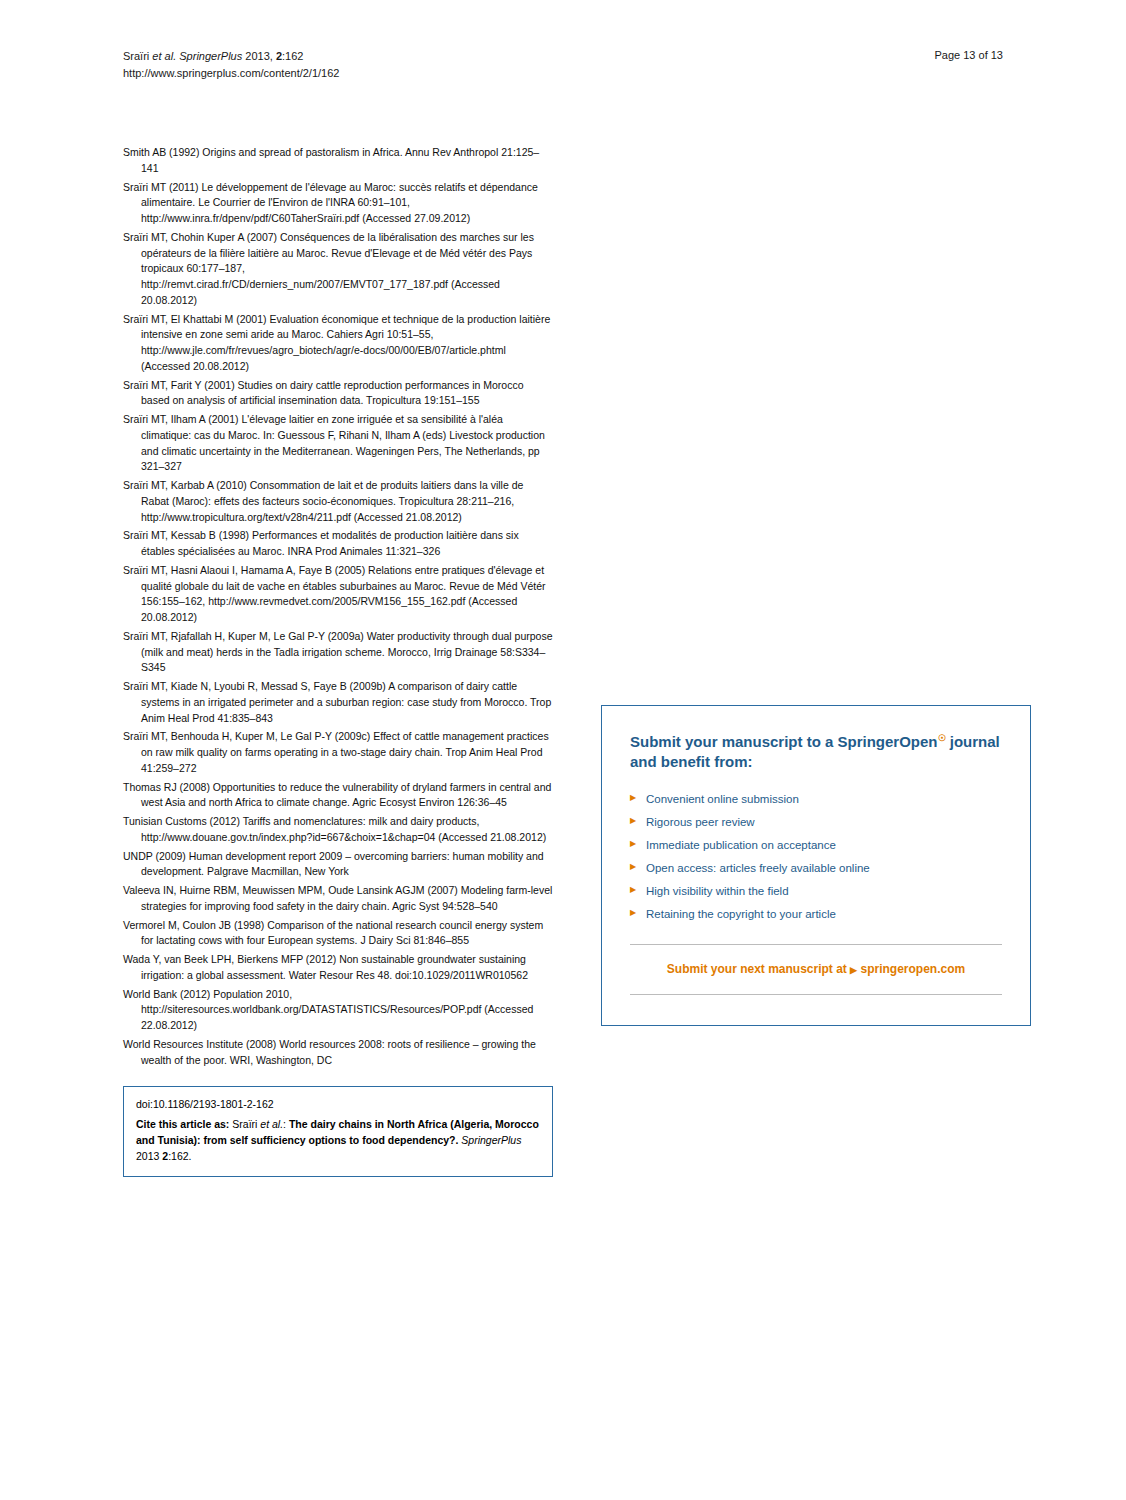Sraïri et al. SpringerPlus 2013, 2:162
http://www.springerplus.com/content/2/1/162
Page 13 of 13
Smith AB (1992) Origins and spread of pastoralism in Africa. Annu Rev Anthropol 21:125–141
Sraïri MT (2011) Le développement de l'élevage au Maroc: succès relatifs et dépendance alimentaire. Le Courrier de l'Environ de l'INRA 60:91–101, http://www.inra.fr/dpenv/pdf/C60TaherSraïri.pdf (Accessed 27.09.2012)
Sraïri MT, Chohin Kuper A (2007) Conséquences de la libéralisation des marches sur les opérateurs de la filière laitière au Maroc. Revue d'Elevage et de Méd vétér des Pays tropicaux 60:177–187, http://remvt.cirad.fr/CD/derniers_num/2007/EMVT07_177_187.pdf (Accessed 20.08.2012)
Sraïri MT, El Khattabi M (2001) Evaluation économique et technique de la production laitière intensive en zone semi aride au Maroc. Cahiers Agri 10:51–55, http://www.jle.com/fr/revues/agro_biotech/agr/e-docs/00/00/EB/07/article.phtml (Accessed 20.08.2012)
Sraïri MT, Farit Y (2001) Studies on dairy cattle reproduction performances in Morocco based on analysis of artificial insemination data. Tropicultura 19:151–155
Sraïri MT, Ilham A (2001) L'élevage laitier en zone irriguée et sa sensibilité à l'aléa climatique: cas du Maroc. In: Guessous F, Rihani N, Ilham A (eds) Livestock production and climatic uncertainty in the Mediterranean. Wageningen Pers, The Netherlands, pp 321–327
Sraïri MT, Karbab A (2010) Consommation de lait et de produits laitiers dans la ville de Rabat (Maroc): effets des facteurs socio-économiques. Tropicultura 28:211–216, http://www.tropicultura.org/text/v28n4/211.pdf (Accessed 21.08.2012)
Sraïri MT, Kessab B (1998) Performances et modalités de production laitière dans six étables spécialisées au Maroc. INRA Prod Animales 11:321–326
Sraïri MT, Hasni Alaoui I, Hamama A, Faye B (2005) Relations entre pratiques d'élevage et qualité globale du lait de vache en étables suburbaines au Maroc. Revue de Méd Vétér 156:155–162, http://www.revmedvet.com/2005/RVM156_155_162.pdf (Accessed 20.08.2012)
Sraïri MT, Rjafallah H, Kuper M, Le Gal P-Y (2009a) Water productivity through dual purpose (milk and meat) herds in the Tadla irrigation scheme. Morocco, Irrig Drainage 58:S334–S345
Sraïri MT, Kiade N, Lyoubi R, Messad S, Faye B (2009b) A comparison of dairy cattle systems in an irrigated perimeter and a suburban region: case study from Morocco. Trop Anim Heal Prod 41:835–843
Sraïri MT, Benhouda H, Kuper M, Le Gal P-Y (2009c) Effect of cattle management practices on raw milk quality on farms operating in a two-stage dairy chain. Trop Anim Heal Prod 41:259–272
Thomas RJ (2008) Opportunities to reduce the vulnerability of dryland farmers in central and west Asia and north Africa to climate change. Agric Ecosyst Environ 126:36–45
Tunisian Customs (2012) Tariffs and nomenclatures: milk and dairy products, http://www.douane.gov.tn/index.php?id=667&choix=1&chap=04 (Accessed 21.08.2012)
UNDP (2009) Human development report 2009 – overcoming barriers: human mobility and development. Palgrave Macmillan, New York
Valeeva IN, Huirne RBM, Meuwissen MPM, Oude Lansink AGJM (2007) Modeling farm-level strategies for improving food safety in the dairy chain. Agric Syst 94:528–540
Vermorel M, Coulon JB (1998) Comparison of the national research council energy system for lactating cows with four European systems. J Dairy Sci 81:846–855
Wada Y, van Beek LPH, Bierkens MFP (2012) Non sustainable groundwater sustaining irrigation: a global assessment. Water Resour Res 48. doi:10.1029/2011WR010562
World Bank (2012) Population 2010, http://siteresources.worldbank.org/DATASTATISTICS/Resources/POP.pdf (Accessed 22.08.2012)
World Resources Institute (2008) World resources 2008: roots of resilience – growing the wealth of the poor. WRI, Washington, DC
doi:10.1186/2193-1801-2-162
Cite this article as: Sraïri et al.: The dairy chains in North Africa (Algeria, Morocco and Tunisia): from self sufficiency options to food dependency?. SpringerPlus 2013 2:162.
Submit your manuscript to a SpringerOpen☉ journal and benefit from:
Convenient online submission
Rigorous peer review
Immediate publication on acceptance
Open access: articles freely available online
High visibility within the field
Retaining the copyright to your article
Submit your next manuscript at ▶ springeropen.com